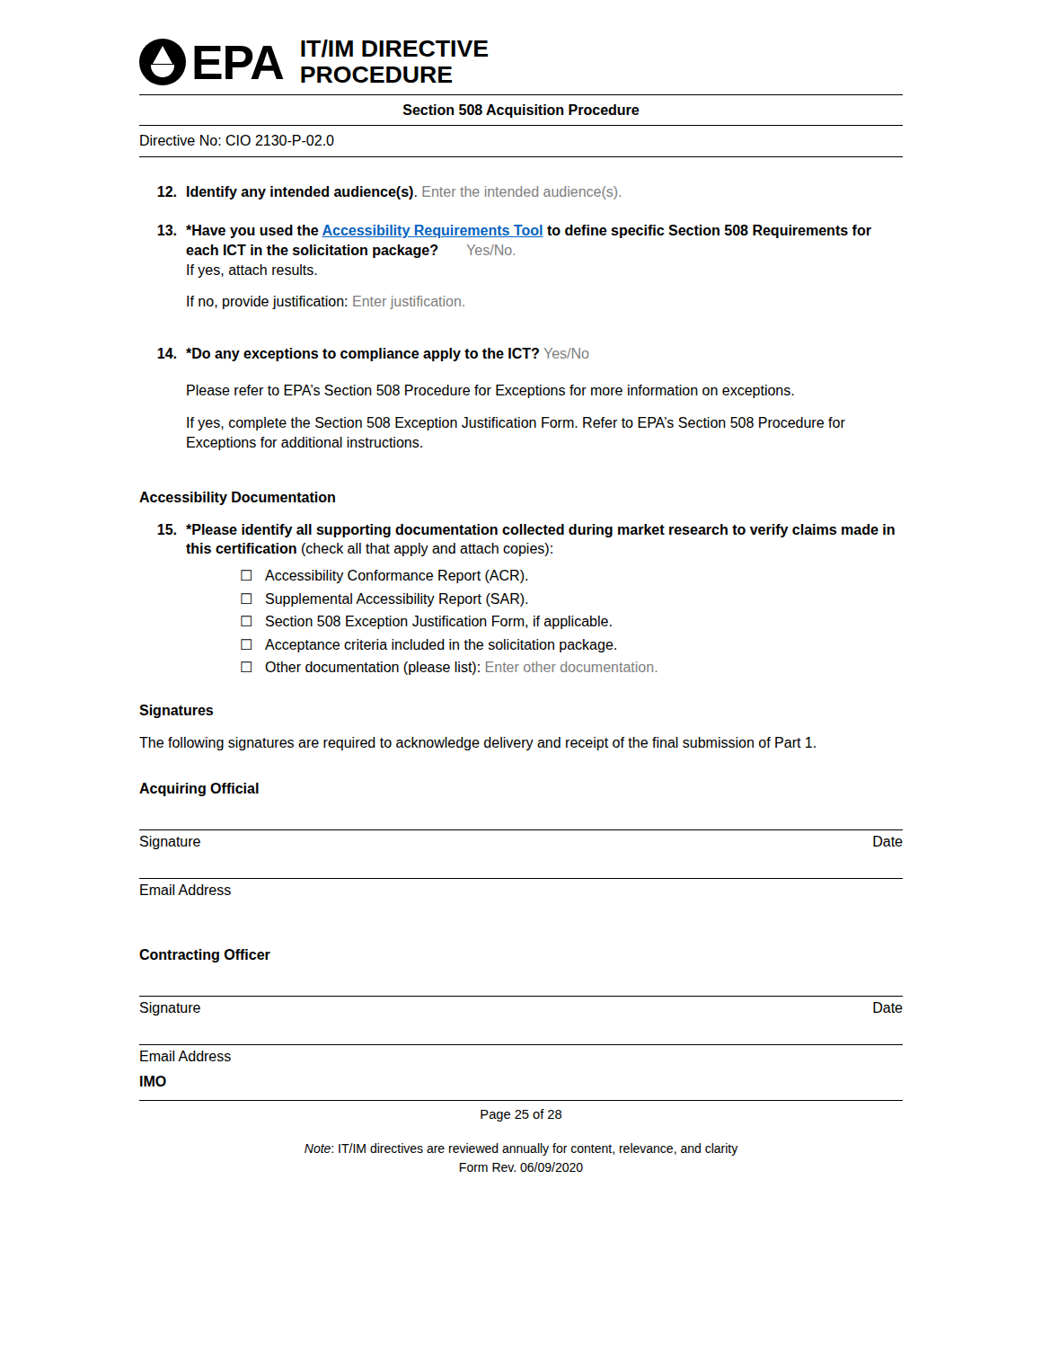EPA
IT/IM DIRECTIVE
PROCEDURE
Section 508 Acquisition Procedure
Directive No: CIO 2130-P-02.0
12. Identify any intended audience(s). Enter the intended audience(s).
13. *Have you used the Accessibility Requirements Tool to define specific Section 508 Requirements for each ICT in the solicitation package? Yes/No.
If yes, attach results.
If no, provide justification: Enter justification.
14. *Do any exceptions to compliance apply to the ICT? Yes/No
Please refer to EPA’s Section 508 Procedure for Exceptions for more information on exceptions.
If yes, complete the Section 508 Exception Justification Form. Refer to EPA’s Section 508 Procedure for Exceptions for additional instructions.
Accessibility Documentation
15. *Please identify all supporting documentation collected during market research to verify claims made in this certification (check all that apply and attach copies):
☐Accessibility Conformance Report (ACR).
☐Supplemental Accessibility Report (SAR).
☐Section 508 Exception Justification Form, if applicable.
☐Acceptance criteria included in the solicitation package.
☐Other documentation (please list): Enter other documentation.
Signatures
The following signatures are required to acknowledge delivery and receipt of the final submission of Part 1.
Acquiring Official
Signature Date
Email Address
Contracting Officer
Signature Date
Email Address
IMO
Page 25 of 28
Note: IT/IM directives are reviewed annually for content, relevance, and clarity
Form Rev. 06/09/2020